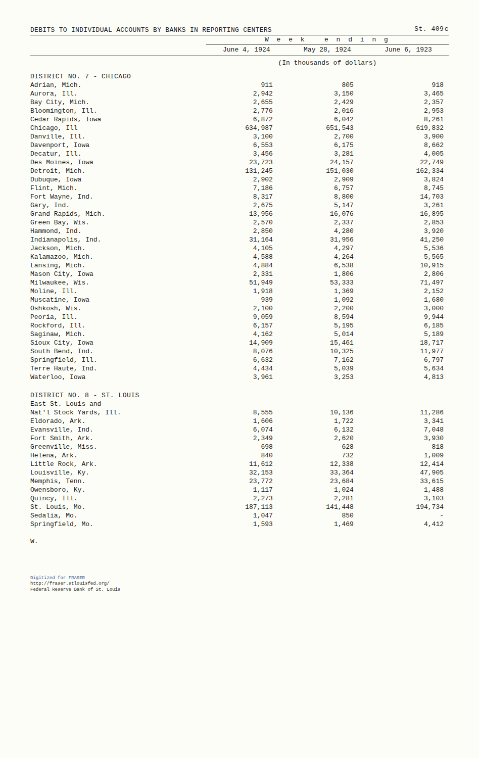DEBITS TO INDIVIDUAL ACCOUNTS BY BANKS IN REPORTING CENTERS
St. 409 c
| | W e e k e n d i n g |
| --- | --- |
| | June 4, 1924 | May 28, 1924 | June 6, 1923 |
| | (In thousands of dollars) |
| DISTRICT NO. 7 - CHICAGO | | | |
| Adrian, Mich. | 911 | 805 | 918 |
| Aurora, Ill. | 2,942 | 3,150 | 3,465 |
| Bay City, Mich. | 2,655 | 2,429 | 2,357 |
| Bloomington, Ill. | 2,776 | 2,016 | 2,953 |
| Cedar Rapids, Iowa | 6,872 | 6,042 | 8,261 |
| Chicago, Ill | 634,987 | 651,543 | 619,832 |
| Danville, Ill. | 3,100 | 2,700 | 3,900 |
| Davenport, Iowa | 6,553 | 6,175 | 8,662 |
| Decatur, Ill. | 3,456 | 3,281 | 4,005 |
| Des Moines, Iowa | 23,723 | 24,157 | 22,749 |
| Detroit, Mich. | 131,245 | 151,030 | 162,334 |
| Dubuque, Iowa | 2,902 | 2,909 | 3,824 |
| Flint, Mich. | 7,186 | 6,757 | 8,745 |
| Fort Wayne, Ind. | 8,317 | 8,800 | 14,703 |
| Gary, Ind. | 2,675 | 5,147 | 3,261 |
| Grand Rapids, Mich. | 13,956 | 16,076 | 16,895 |
| Green Bay, Wis. | 2,570 | 2,337 | 2,853 |
| Hammond, Ind. | 2,850 | 4,280 | 3,920 |
| Indianapolis, Ind. | 31,164 | 31,956 | 41,250 |
| Jackson, Mich. | 4,105 | 4,297 | 5,536 |
| Kalamazoo, Mich. | 4,588 | 4,264 | 5,565 |
| Lansing, Mich. | 4,884 | 6,538 | 10,915 |
| Mason City, Iowa | 2,331 | 1,806 | 2,806 |
| Milwaukee, Wis. | 51,949 | 53,333 | 71,497 |
| Moline, Ill. | 1,918 | 1,369 | 2,152 |
| Muscatine, Iowa | 939 | 1,092 | 1,680 |
| Oshkosh, Wis. | 2,100 | 2,200 | 3,000 |
| Peoria, Ill. | 9,059 | 8,594 | 9,944 |
| Rockford, Ill. | 6,157 | 5,195 | 6,185 |
| Saginaw, Mich. | 4,162 | 5,014 | 5,189 |
| Sioux City, Iowa | 14,909 | 15,461 | 18,717 |
| South Bend, Ind. | 8,076 | 10,325 | 11,977 |
| Springfield, Ill. | 6,632 | 7,162 | 6,797 |
| Terre Haute, Ind. | 4,434 | 5,039 | 5,634 |
| Waterloo, Iowa | 3,961 | 3,253 | 4,813 |
| DISTRICT NO. 8 - ST. LOUIS | | | |
| East St. Louis and | | | |
| Nat'l Stock Yards, Ill. | 8,555 | 10,136 | 11,286 |
| Eldorado, Ark. | 1,606 | 1,722 | 3,341 |
| Evansville, Ind. | 6,074 | 6,132 | 7,048 |
| Fort Smith, Ark. | 2,349 | 2,620 | 3,930 |
| Greenville, Miss. | 698 | 628 | 818 |
| Helena, Ark. | 840 | 732 | 1,009 |
| Little Rock, Ark. | 11,612 | 12,338 | 12,414 |
| Louisville, Ky. | 32,153 | 33,364 | 47,905 |
| Memphis, Tenn. | 23,772 | 23,684 | 33,615 |
| Owensboro, Ky. | 1,117 | 1,024 | 1,488 |
| Quincy, Ill. | 2,273 | 2,281 | 3,103 |
| St. Louis, Mo. | 187,113 | 141,448 | 194,734 |
| Sedalia, Mo. | 1,047 | 850 | - |
| Springfield, Mo. | 1,593 | 1,469 | 4,412 |
W.
Digitized for FRASER
http://fraser.stlouisfed.org/
Federal Reserve Bank of St. Louis